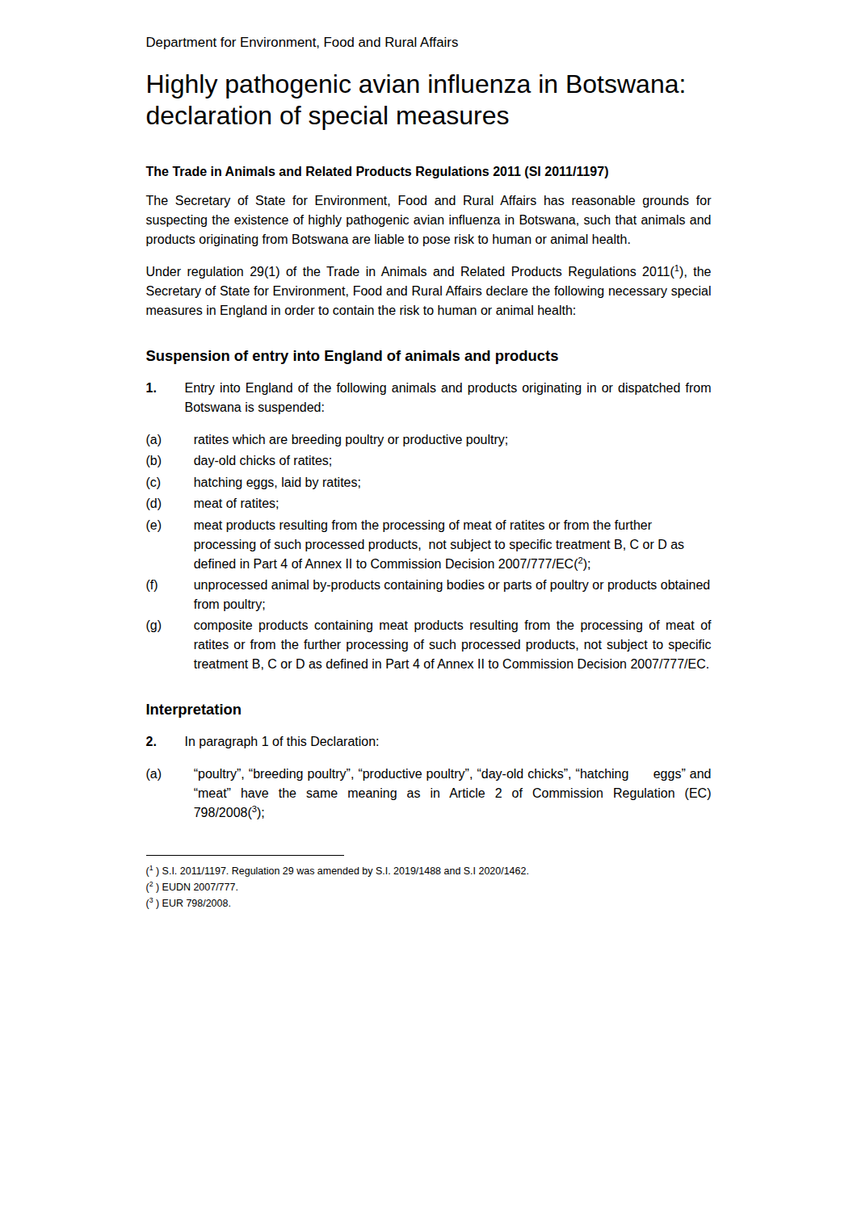Department for Environment, Food and Rural Affairs
Highly pathogenic avian influenza in Botswana: declaration of special measures
The Trade in Animals and Related Products Regulations 2011 (SI 2011/1197)
The Secretary of State for Environment, Food and Rural Affairs has reasonable grounds for suspecting the existence of highly pathogenic avian influenza in Botswana, such that animals and products originating from Botswana are liable to pose risk to human or animal health.
Under regulation 29(1) of the Trade in Animals and Related Products Regulations 2011(1), the Secretary of State for Environment, Food and Rural Affairs declare the following necessary special measures in England in order to contain the risk to human or animal health:
Suspension of entry into England of animals and products
1.
Entry into England of the following animals and products originating in or dispatched from Botswana is suspended:
(a) ratites which are breeding poultry or productive poultry;
(b) day-old chicks of ratites;
(c) hatching eggs, laid by ratites;
(d) meat of ratites;
(e) meat products resulting from the processing of meat of ratites or from the further processing of such processed products, not subject to specific treatment B, C or D as defined in Part 4 of Annex II to Commission Decision 2007/777/EC(2);
(f) unprocessed animal by-products containing bodies or parts of poultry or products obtained from poultry;
(g) composite products containing meat products resulting from the processing of meat of ratites or from the further processing of such processed products, not subject to specific treatment B, C or D as defined in Part 4 of Annex II to Commission Decision 2007/777/EC.
Interpretation
2.
In paragraph 1 of this Declaration:
(a)“poultry”, “breeding poultry”, “productive poultry”, “day-old chicks”, “hatching eggs” and “meat” have the same meaning as in Article 2 of Commission Regulation (EC) 798/2008(3);
(1 ) S.I. 2011/1197. Regulation 29 was amended by S.I. 2019/1488 and S.I 2020/1462.
(2 ) EUDN 2007/777.
(3 ) EUR 798/2008.